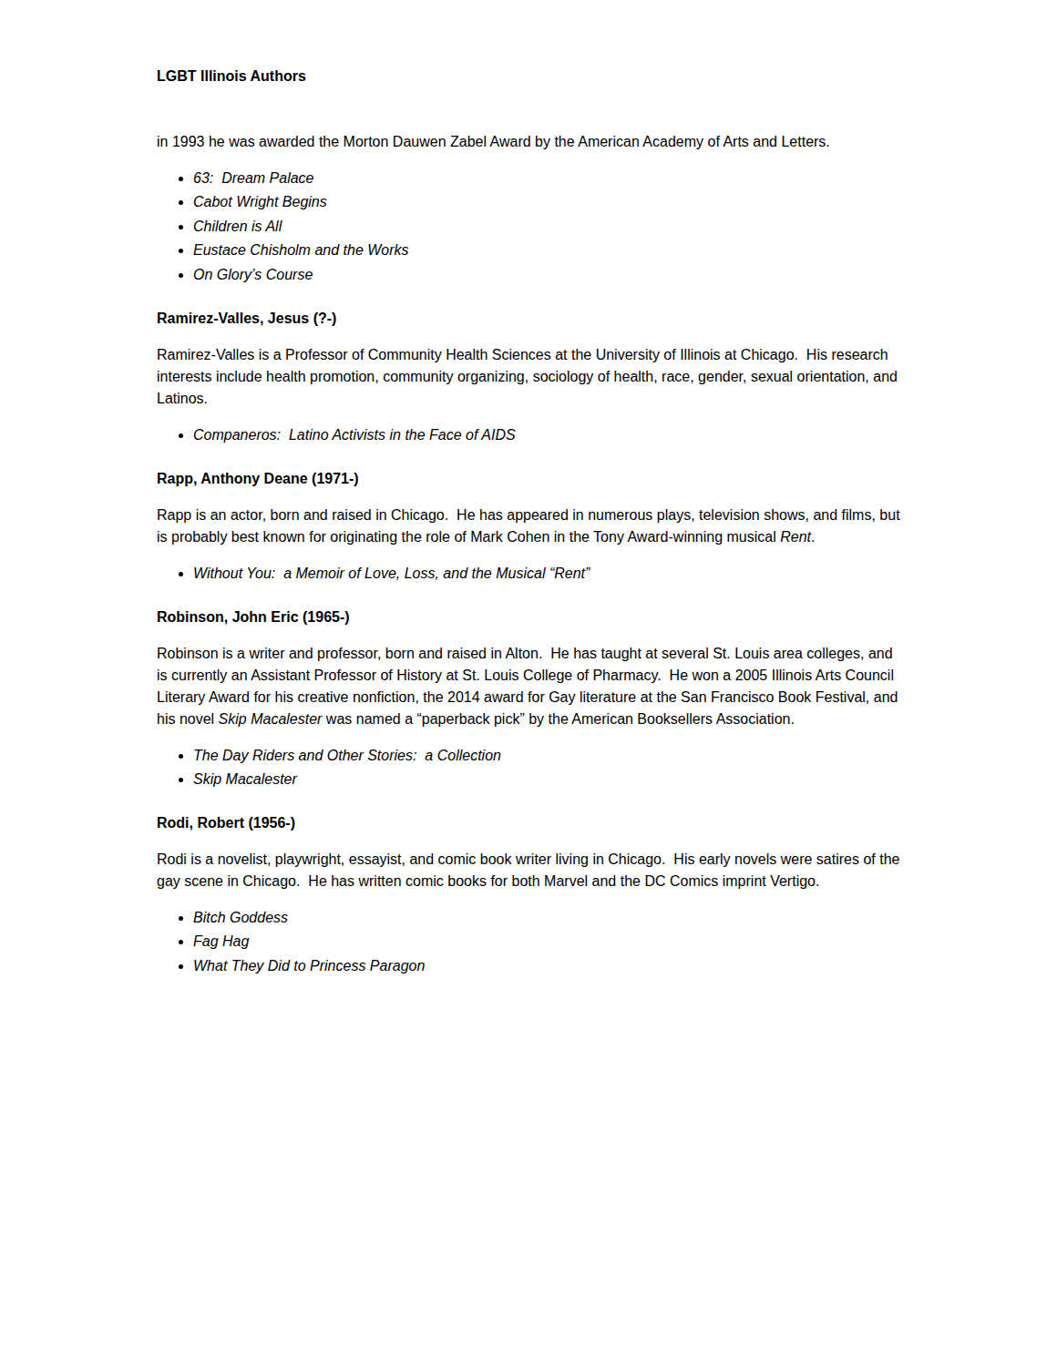LGBT Illinois Authors
in 1993 he was awarded the Morton Dauwen Zabel Award by the American Academy of Arts and Letters.
63: Dream Palace
Cabot Wright Begins
Children is All
Eustace Chisholm and the Works
On Glory’s Course
Ramirez-Valles, Jesus (?-)
Ramirez-Valles is a Professor of Community Health Sciences at the University of Illinois at Chicago. His research interests include health promotion, community organizing, sociology of health, race, gender, sexual orientation, and Latinos.
Companeros: Latino Activists in the Face of AIDS
Rapp, Anthony Deane (1971-)
Rapp is an actor, born and raised in Chicago. He has appeared in numerous plays, television shows, and films, but is probably best known for originating the role of Mark Cohen in the Tony Award-winning musical Rent.
Without You: a Memoir of Love, Loss, and the Musical “Rent”
Robinson, John Eric (1965-)
Robinson is a writer and professor, born and raised in Alton. He has taught at several St. Louis area colleges, and is currently an Assistant Professor of History at St. Louis College of Pharmacy. He won a 2005 Illinois Arts Council Literary Award for his creative nonfiction, the 2014 award for Gay literature at the San Francisco Book Festival, and his novel Skip Macalester was named a “paperback pick” by the American Booksellers Association.
The Day Riders and Other Stories: a Collection
Skip Macalester
Rodi, Robert (1956-)
Rodi is a novelist, playwright, essayist, and comic book writer living in Chicago. His early novels were satires of the gay scene in Chicago. He has written comic books for both Marvel and the DC Comics imprint Vertigo.
Bitch Goddess
Fag Hag
What They Did to Princess Paragon